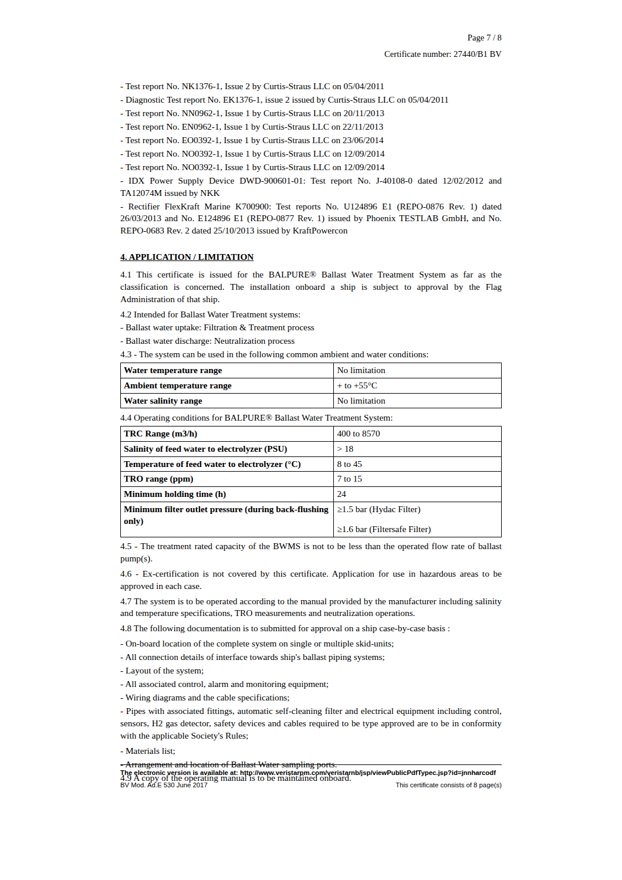Page 7 / 8
Certificate number: 27440/B1 BV
- Test report No. NK1376-1, Issue 2 by Curtis-Straus LLC on 05/04/2011
- Diagnostic Test report No. EK1376-1, issue 2 issued by Curtis-Straus LLC on 05/04/2011
- Test report No. NN0962-1, Issue 1 by Curtis-Straus LLC on 20/11/2013
- Test report No. EN0962-1, Issue 1 by Curtis-Straus LLC on 22/11/2013
- Test report No. EO0392-1, Issue 1 by Curtis-Straus LLC on 23/06/2014
- Test report No. NO0392-1, Issue 1 by Curtis-Straus LLC on 12/09/2014
- Test report No. NO0392-1, Issue 1 by Curtis-Straus LLC on 12/09/2014
- IDX Power Supply Device DWD-900601-01: Test report No. J-40108-0 dated 12/02/2012 and TA12074M issued by NKK
- Rectifier FlexKraft Marine K700900: Test reports No. U124896 E1 (REPO-0876 Rev. 1) dated 26/03/2013 and No. E124896 E1 (REPO-0877 Rev. 1) issued by Phoenix TESTLAB GmbH, and No. REPO-0683 Rev. 2 dated 25/10/2013 issued by KraftPowercon
4. APPLICATION / LIMITATION
4.1 This certificate is issued for the BALPURE® Ballast Water Treatment System as far as the classification is concerned. The installation onboard a ship is subject to approval by the Flag Administration of that ship.
4.2 Intended for Ballast Water Treatment systems:
- Ballast water uptake: Filtration & Treatment process
- Ballast water discharge: Neutralization process
4.3 - The system can be used in the following common ambient and water conditions:
| Water temperature range | No limitation |
| Ambient temperature range | + to +55°C |
| Water salinity range | No limitation |
4.4 Operating conditions for BALPURE® Ballast Water Treatment System:
| TRC Range (m3/h) | 400 to 8570 |
| Salinity of feed water to electrolyzer (PSU) | > 18 |
| Temperature of feed water to electrolyzer (°C) | 8 to 45 |
| TRO range (ppm) | 7 to 15 |
| Minimum holding time (h) | 24 |
| Minimum filter outlet pressure (during back-flushing only) | ≥1.5 bar (Hydac Filter) ≥1.6 bar (Filtersafe Filter) |
4.5 - The treatment rated capacity of the BWMS is not to be less than the operated flow rate of ballast pump(s).
4.6 - Ex-certification is not covered by this certificate. Application for use in hazardous areas to be approved in each case.
4.7 The system is to be operated according to the manual provided by the manufacturer including salinity and temperature specifications, TRO measurements and neutralization operations.
4.8 The following documentation is to submitted for approval on a ship case-by-case basis :
- On-board location of the complete system on single or multiple skid-units;
- All connection details of interface towards ship's ballast piping systems;
- Layout of the system;
- All associated control, alarm and monitoring equipment;
- Wiring diagrams and the cable specifications;
- Pipes with associated fittings, automatic self-cleaning filter and electrical equipment including control, sensors, H2 gas detector, safety devices and cables required to be type approved are to be in conformity with the applicable Society's Rules;
- Materials list;
- Arrangement and location of Ballast Water sampling ports.
4.9 A copy of the operating manual is to be maintained onboard.
The electronic version is available at: http://www.veristarpm.com/veristarnb/jsp/viewPublicPdfTypec.jsp?id=jnnharcodf
BV Mod. Ad.E 530 June 2017 This certificate consists of 8 page(s)